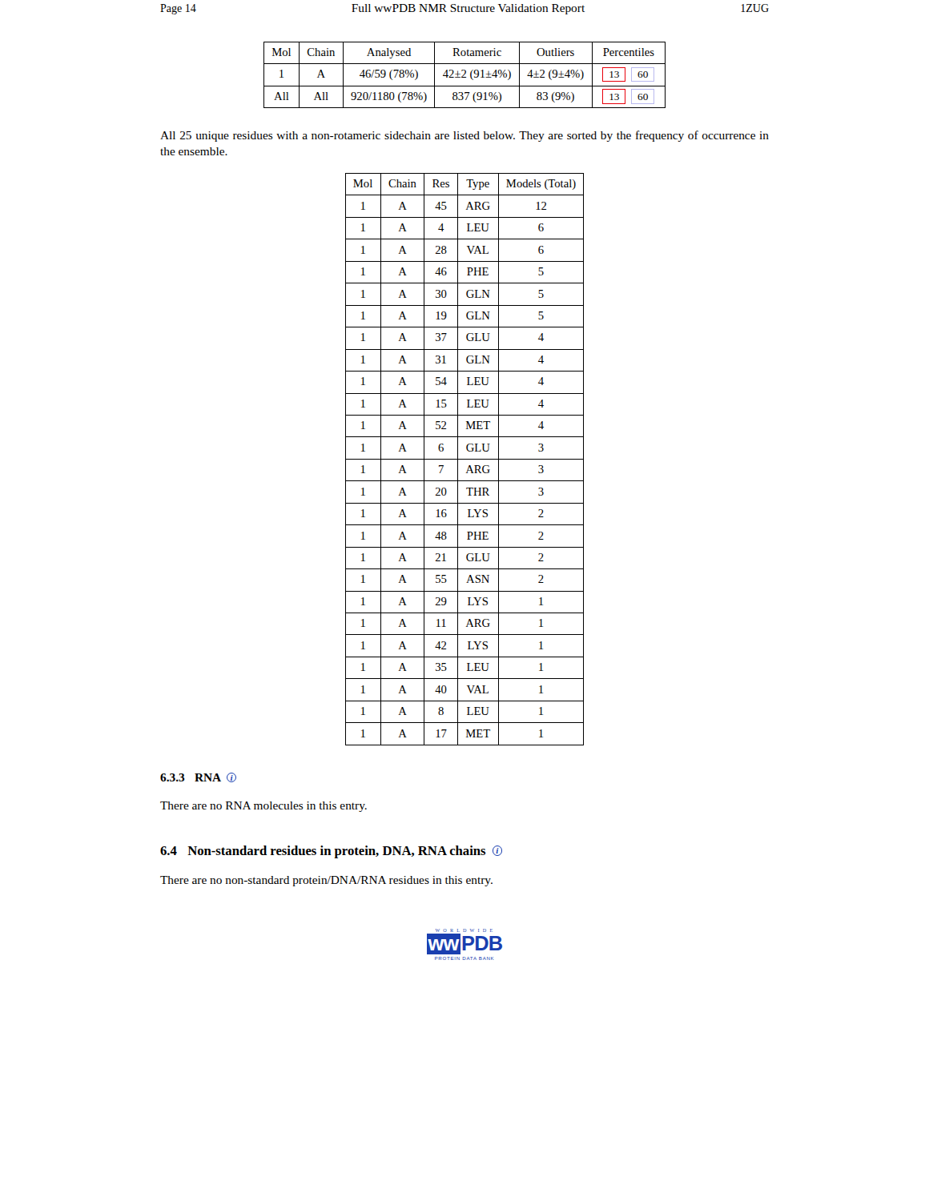Page 14
Full wwPDB NMR Structure Validation Report
1ZUG
| Mol | Chain | Analysed | Rotameric | Outliers | Percentiles |
| --- | --- | --- | --- | --- | --- |
| 1 | A | 46/59 (78%) | 42±2 (91±4%) | 4±2 (9±4%) | 13 60 |
| All | All | 920/1180 (78%) | 837 (91%) | 83 (9%) | 13 60 |
All 25 unique residues with a non-rotameric sidechain are listed below. They are sorted by the frequency of occurrence in the ensemble.
| Mol | Chain | Res | Type | Models (Total) |
| --- | --- | --- | --- | --- |
| 1 | A | 45 | ARG | 12 |
| 1 | A | 4 | LEU | 6 |
| 1 | A | 28 | VAL | 6 |
| 1 | A | 46 | PHE | 5 |
| 1 | A | 30 | GLN | 5 |
| 1 | A | 19 | GLN | 5 |
| 1 | A | 37 | GLU | 4 |
| 1 | A | 31 | GLN | 4 |
| 1 | A | 54 | LEU | 4 |
| 1 | A | 15 | LEU | 4 |
| 1 | A | 52 | MET | 4 |
| 1 | A | 6 | GLU | 3 |
| 1 | A | 7 | ARG | 3 |
| 1 | A | 20 | THR | 3 |
| 1 | A | 16 | LYS | 2 |
| 1 | A | 48 | PHE | 2 |
| 1 | A | 21 | GLU | 2 |
| 1 | A | 55 | ASN | 2 |
| 1 | A | 29 | LYS | 1 |
| 1 | A | 11 | ARG | 1 |
| 1 | A | 42 | LYS | 1 |
| 1 | A | 35 | LEU | 1 |
| 1 | A | 40 | VAL | 1 |
| 1 | A | 8 | LEU | 1 |
| 1 | A | 17 | MET | 1 |
6.3.3 RNA i
There are no RNA molecules in this entry.
6.4 Non-standard residues in protein, DNA, RNA chains i
There are no non-standard protein/DNA/RNA residues in this entry.
W O R L D W I D E
ww PDB
PROTEIN DATA BANK